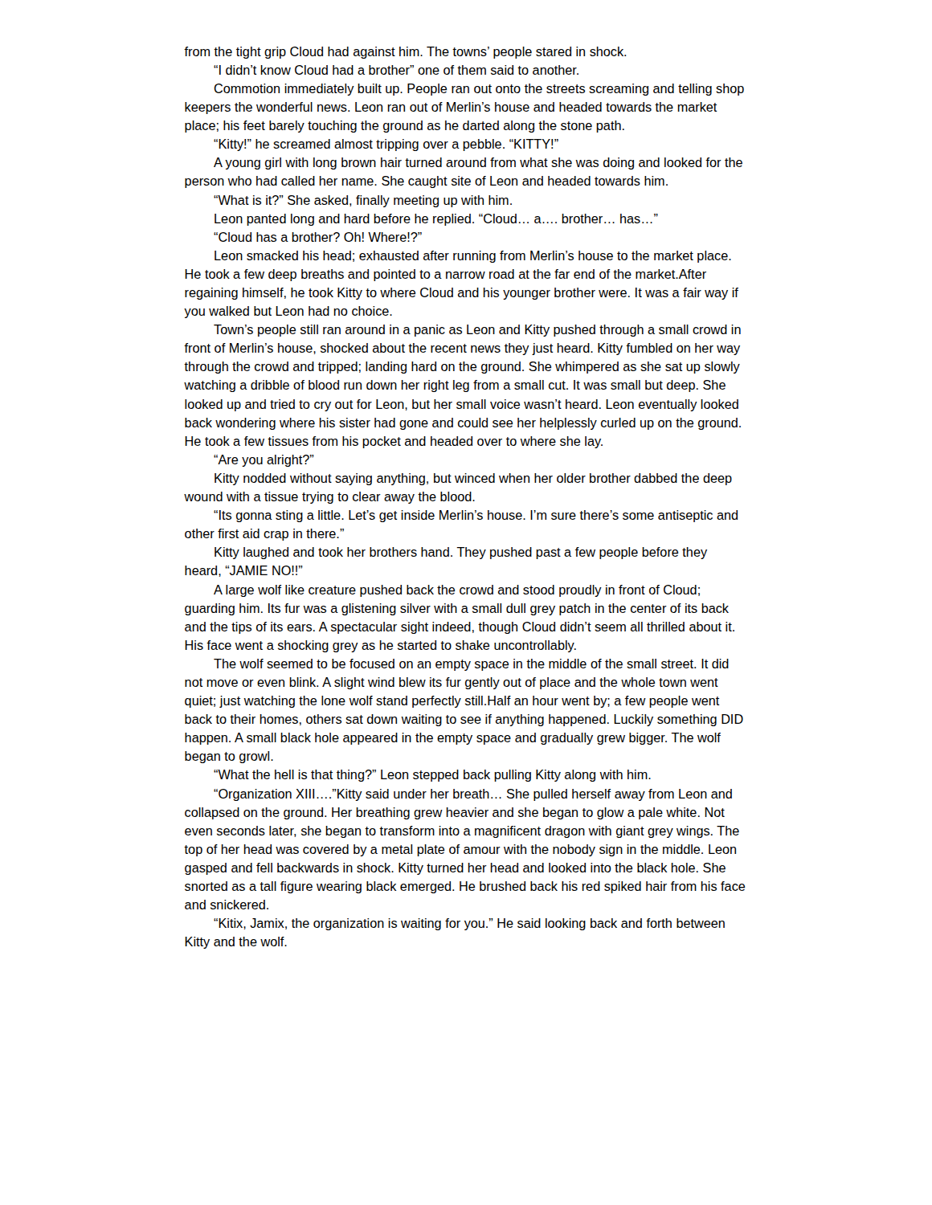from the tight grip Cloud had against him. The towns’ people stared in shock.
“I didn’t know Cloud had a brother” one of them said to another.
Commotion immediately built up. People ran out onto the streets screaming and telling shop keepers the wonderful news. Leon ran out of Merlin’s house and headed towards the market place; his feet barely touching the ground as he darted along the stone path.
“Kitty!” he screamed almost tripping over a pebble. “KITTY!”
A young girl with long brown hair turned around from what she was doing and looked for the person who had called her name. She caught site of Leon and headed towards him.
“What is it?” She asked, finally meeting up with him.
Leon panted long and hard before he replied. “Cloud… a…. brother… has…”
“Cloud has a brother? Oh! Where!?”
Leon smacked his head; exhausted after running from Merlin’s house to the market place. He took a few deep breaths and pointed to a narrow road at the far end of the market.After regaining himself, he took Kitty to where Cloud and his younger brother were. It was a fair way if you walked but Leon had no choice.
Town’s people still ran around in a panic as Leon and Kitty pushed through a small crowd in front of Merlin’s house, shocked about the recent news they just heard. Kitty fumbled on her way through the crowd and tripped; landing hard on the ground. She whimpered as she sat up slowly watching a dribble of blood run down her right leg from a small cut. It was small but deep. She looked up and tried to cry out for Leon, but her small voice wasn’t heard. Leon eventually looked back wondering where his sister had gone and could see her helplessly curled up on the ground. He took a few tissues from his pocket and headed over to where she lay.
“Are you alright?”
Kitty nodded without saying anything, but winced when her older brother dabbed the deep wound with a tissue trying to clear away the blood.
“Its gonna sting a little. Let’s get inside Merlin’s house. I’m sure there’s some antiseptic and other first aid crap in there.”
Kitty laughed and took her brothers hand. They pushed past a few people before they heard, “JAMIE NO!!”
A large wolf like creature pushed back the crowd and stood proudly in front of Cloud; guarding him. Its fur was a glistening silver with a small dull grey patch in the center of its back and the tips of its ears. A spectacular sight indeed, though Cloud didn’t seem all thrilled about it. His face went a shocking grey as he started to shake uncontrollably.
The wolf seemed to be focused on an empty space in the middle of the small street. It did not move or even blink. A slight wind blew its fur gently out of place and the whole town went quiet; just watching the lone wolf stand perfectly still.Half an hour went by; a few people went back to their homes, others sat down waiting to see if anything happened. Luckily something DID happen. A small black hole appeared in the empty space and gradually grew bigger. The wolf began to growl.
“What the hell is that thing?” Leon stepped back pulling Kitty along with him.
“Organization XIII….”Kitty said under her breath… She pulled herself away from Leon and collapsed on the ground. Her breathing grew heavier and she began to glow a pale white. Not even seconds later, she began to transform into a magnificent dragon with giant grey wings. The top of her head was covered by a metal plate of amour with the nobody sign in the middle. Leon gasped and fell backwards in shock. Kitty turned her head and looked into the black hole. She snorted as a tall figure wearing black emerged. He brushed back his red spiked hair from his face and snickered.
“Kitix, Jamix, the organization is waiting for you.” He said looking back and forth between Kitty and the wolf.